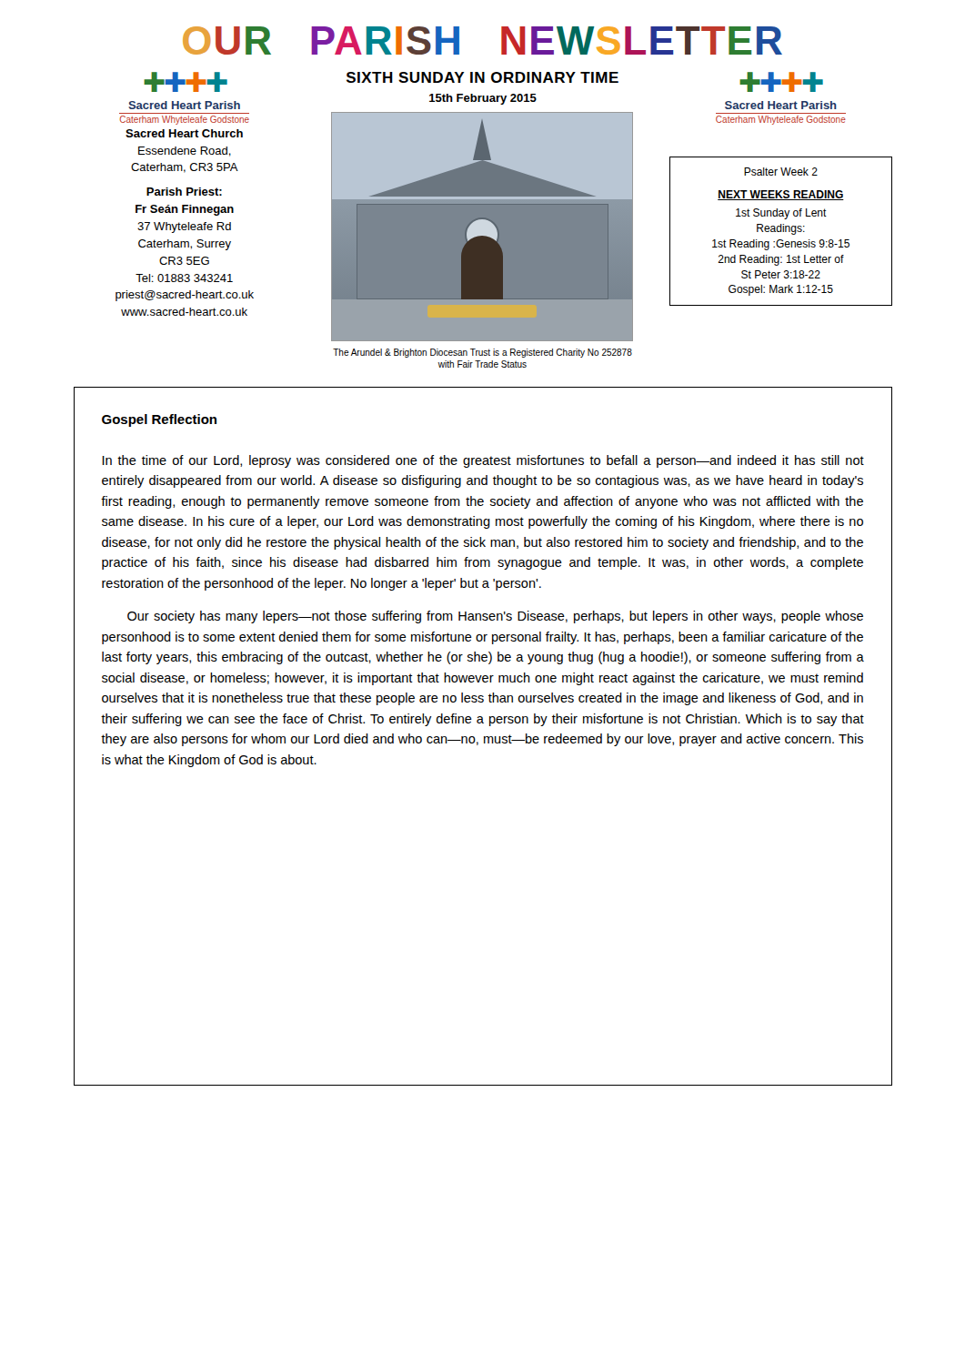OUR PARISH NEWSLETTER
✚✚✚✚
Sacred Heart Parish
Caterham Whyteleafe Godstone
Sacred Heart Church
Essendene Road,
Caterham, CR3 5PA
Parish Priest:
Fr Seán Finnegan
37 Whyteleafe Rd
Caterham, Surrey
CR3 5EG
Tel: 01883 343241
priest@sacred-heart.co.uk
www.sacred-heart.co.uk
SIXTH SUNDAY IN ORDINARY TIME
15th February 2015
The Arundel & Brighton Diocesan Trust is a Registered Charity No 252878
with Fair Trade Status
✚✚✚✚
Sacred Heart Parish
Caterham Whyteleafe Godstone
Psalter Week 2
NEXT WEEKS READING
1st Sunday of Lent
Readings:
1st Reading :Genesis 9:8-15
2nd Reading: 1st Letter of
St Peter 3:18-22
Gospel: Mark 1:12-15
Gospel Reflection
In the time of our Lord, leprosy was considered one of the greatest misfortunes to befall a person—and indeed it has still not entirely disappeared from our world. A disease so disfiguring and thought to be so contagious was, as we have heard in today's first reading, enough to permanently remove someone from the society and affection of anyone who was not afflicted with the same disease. In his cure of a leper, our Lord was demonstrating most powerfully the coming of his Kingdom, where there is no disease, for not only did he restore the physical health of the sick man, but also restored him to society and friendship, and to the practice of his faith, since his disease had disbarred him from synagogue and temple. It was, in other words, a complete restoration of the personhood of the leper. No longer a 'leper' but a 'person'.
Our society has many lepers—not those suffering from Hansen's Disease, perhaps, but lepers in other ways, people whose personhood is to some extent denied them for some misfortune or personal frailty. It has, perhaps, been a familiar caricature of the last forty years, this embracing of the outcast, whether he (or she) be a young thug (hug a hoodie!), or someone suffering from a social disease, or homeless; however, it is important that however much one might react against the caricature, we must remind ourselves that it is nonetheless true that these people are no less than ourselves created in the image and likeness of God, and in their suffering we can see the face of Christ. To entirely define a person by their misfortune is not Christian. Which is to say that they are also persons for whom our Lord died and who can—no, must—be redeemed by our love, prayer and active concern. This is what the Kingdom of God is about.